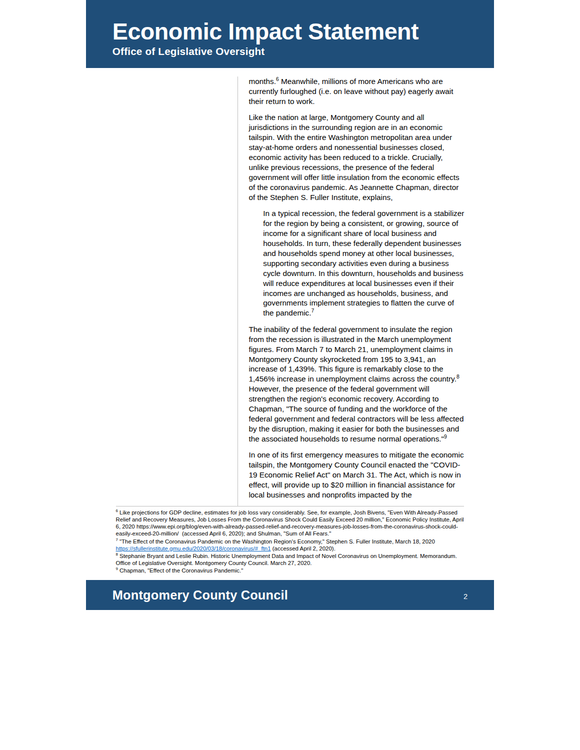Economic Impact Statement
Office of Legislative Oversight
months.6 Meanwhile, millions of more Americans who are currently furloughed (i.e. on leave without pay) eagerly await their return to work.
Like the nation at large, Montgomery County and all jurisdictions in the surrounding region are in an economic tailspin. With the entire Washington metropolitan area under stay-at-home orders and nonessential businesses closed, economic activity has been reduced to a trickle. Crucially, unlike previous recessions, the presence of the federal government will offer little insulation from the economic effects of the coronavirus pandemic. As Jeannette Chapman, director of the Stephen S. Fuller Institute, explains,
In a typical recession, the federal government is a stabilizer for the region by being a consistent, or growing, source of income for a significant share of local business and households. In turn, these federally dependent businesses and households spend money at other local businesses, supporting secondary activities even during a business cycle downturn. In this downturn, households and business will reduce expenditures at local businesses even if their incomes are unchanged as households, business, and governments implement strategies to flatten the curve of the pandemic.7
The inability of the federal government to insulate the region from the recession is illustrated in the March unemployment figures. From March 7 to March 21, unemployment claims in Montgomery County skyrocketed from 195 to 3,941, an increase of 1,439%. This figure is remarkably close to the 1,456% increase in unemployment claims across the country.8 However, the presence of the federal government will strengthen the region's economic recovery. According to Chapman, "The source of funding and the workforce of the federal government and federal contractors will be less affected by the disruption, making it easier for both the businesses and the associated households to resume normal operations."9
In one of its first emergency measures to mitigate the economic tailspin, the Montgomery County Council enacted the "COVID-19 Economic Relief Act" on March 31. The Act, which is now in effect, will provide up to $20 million in financial assistance for local businesses and nonprofits impacted by the
6 Like projections for GDP decline, estimates for job loss vary considerably. See, for example, Josh Bivens, "Even With Already-Passed Relief and Recovery Measures, Job Losses From the Coronavirus Shock Could Easily Exceed 20 million," Economic Policy Institute, April 6, 2020 https://www.epi.org/blog/even-with-already-passed-relief-and-recovery-measures-job-losses-from-the-coronavirus-shock-could-easily-exceed-20-million/ (accessed April 6, 2020); and Shulman, "Sum of All Fears."
7 "The Effect of the Coronavirus Pandemic on the Washington Region's Economy," Stephen S. Fuller Institute, March 18, 2020 https://sfullerinstitute.gmu.edu/2020/03/18/coronavirus/#_ftn1 (accessed April 2, 2020).
8 Stephanie Bryant and Leslie Rubin. Historic Unemployment Data and Impact of Novel Coronavirus on Unemployment. Memorandum. Office of Legislative Oversight. Montgomery County Council. March 27, 2020.
9 Chapman, "Effect of the Coronavirus Pandemic."
Montgomery County Council
2